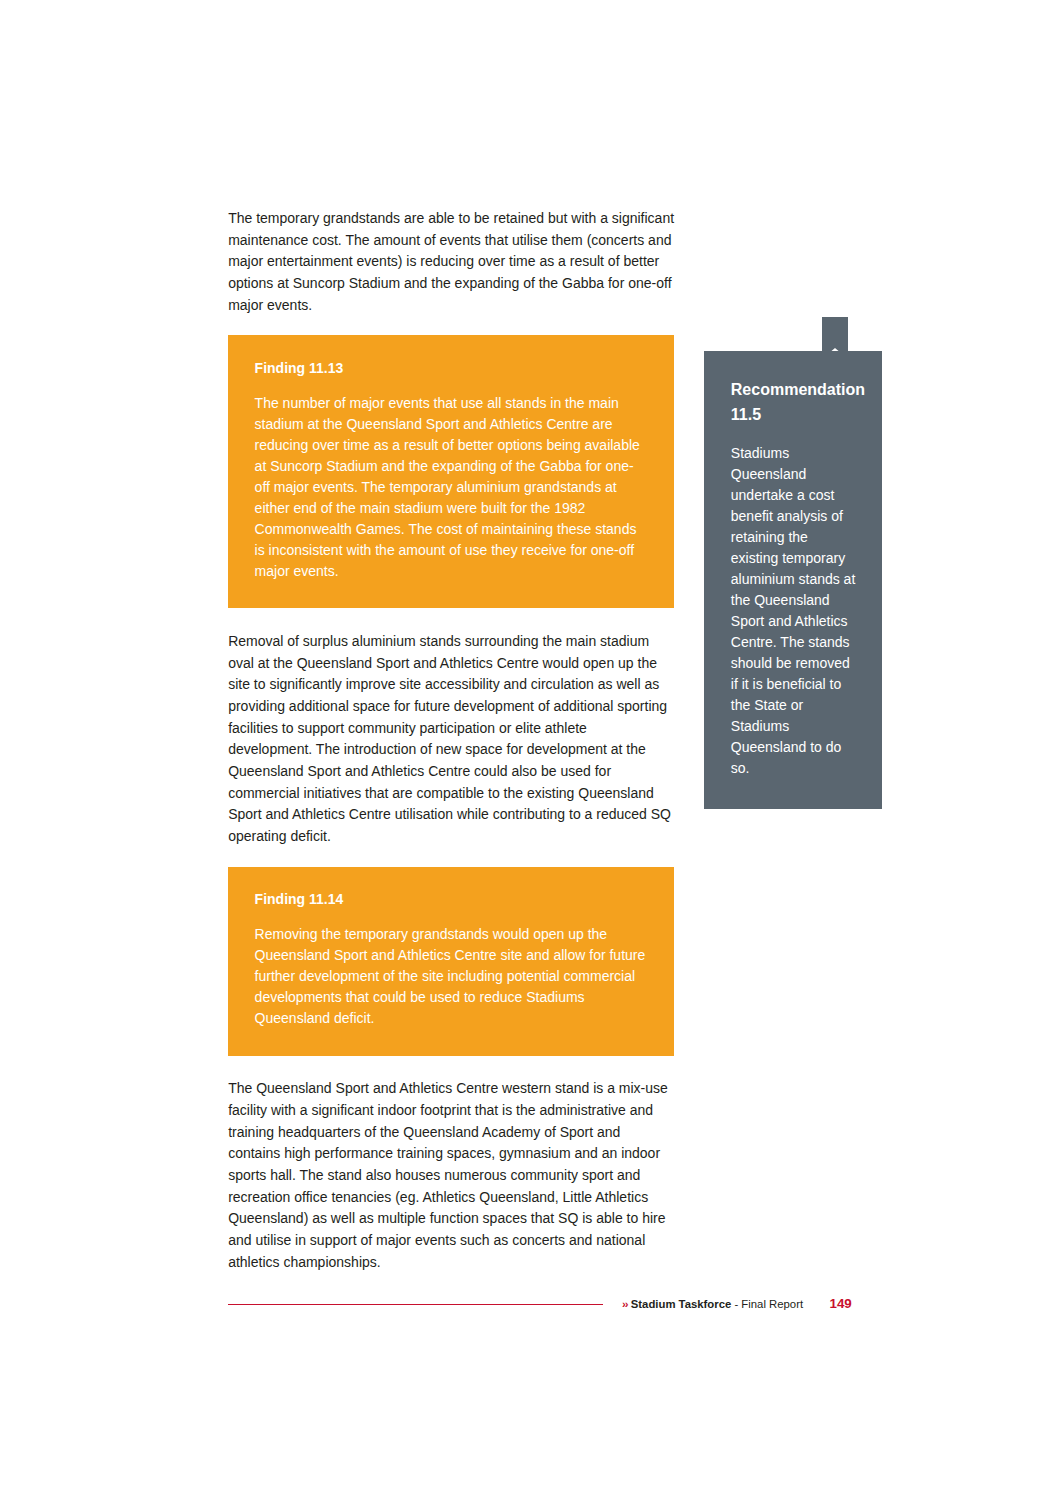The temporary grandstands are able to be retained but with a significant maintenance cost. The amount of events that utilise them (concerts and major entertainment events) is reducing over time as a result of better options at Suncorp Stadium and the expanding of the Gabba for one-off major events.
Finding 11.13
The number of major events that use all stands in the main stadium at the Queensland Sport and Athletics Centre are reducing over time as a result of better options being available at Suncorp Stadium and the expanding of the Gabba for one-off major events. The temporary aluminium grandstands at either end of the main stadium were built for the 1982 Commonwealth Games. The cost of maintaining these stands is inconsistent with the amount of use they receive for one-off major events.
Removal of surplus aluminium stands surrounding the main stadium oval at the Queensland Sport and Athletics Centre would open up the site to significantly improve site accessibility and circulation as well as providing additional space for future development of additional sporting facilities to support community participation or elite athlete development. The introduction of new space for development at the Queensland Sport and Athletics Centre could also be used for commercial initiatives that are compatible to the existing Queensland Sport and Athletics Centre utilisation while contributing to a reduced SQ operating deficit.
Finding 11.14
Removing the temporary grandstands would open up the Queensland Sport and Athletics Centre site and allow for future further development of the site including potential commercial developments that could be used to reduce Stadiums Queensland deficit.
The Queensland Sport and Athletics Centre western stand is a mix-use facility with a significant indoor footprint that is the administrative and training headquarters of the Queensland Academy of Sport and contains high performance training spaces, gymnasium and an indoor sports hall. The stand also houses numerous community sport and recreation office tenancies (eg. Athletics Queensland, Little Athletics Queensland) as well as multiple function spaces that SQ is able to hire and utilise in support of major events such as concerts and national athletics championships.
Recommendation 11.5
Stadiums Queensland undertake a cost benefit analysis of retaining the existing temporary aluminium stands at the Queensland Sport and Athletics Centre. The stands should be removed if it is beneficial to the State or Stadiums Queensland to do so.
›› Stadium Taskforce - Final Report
149